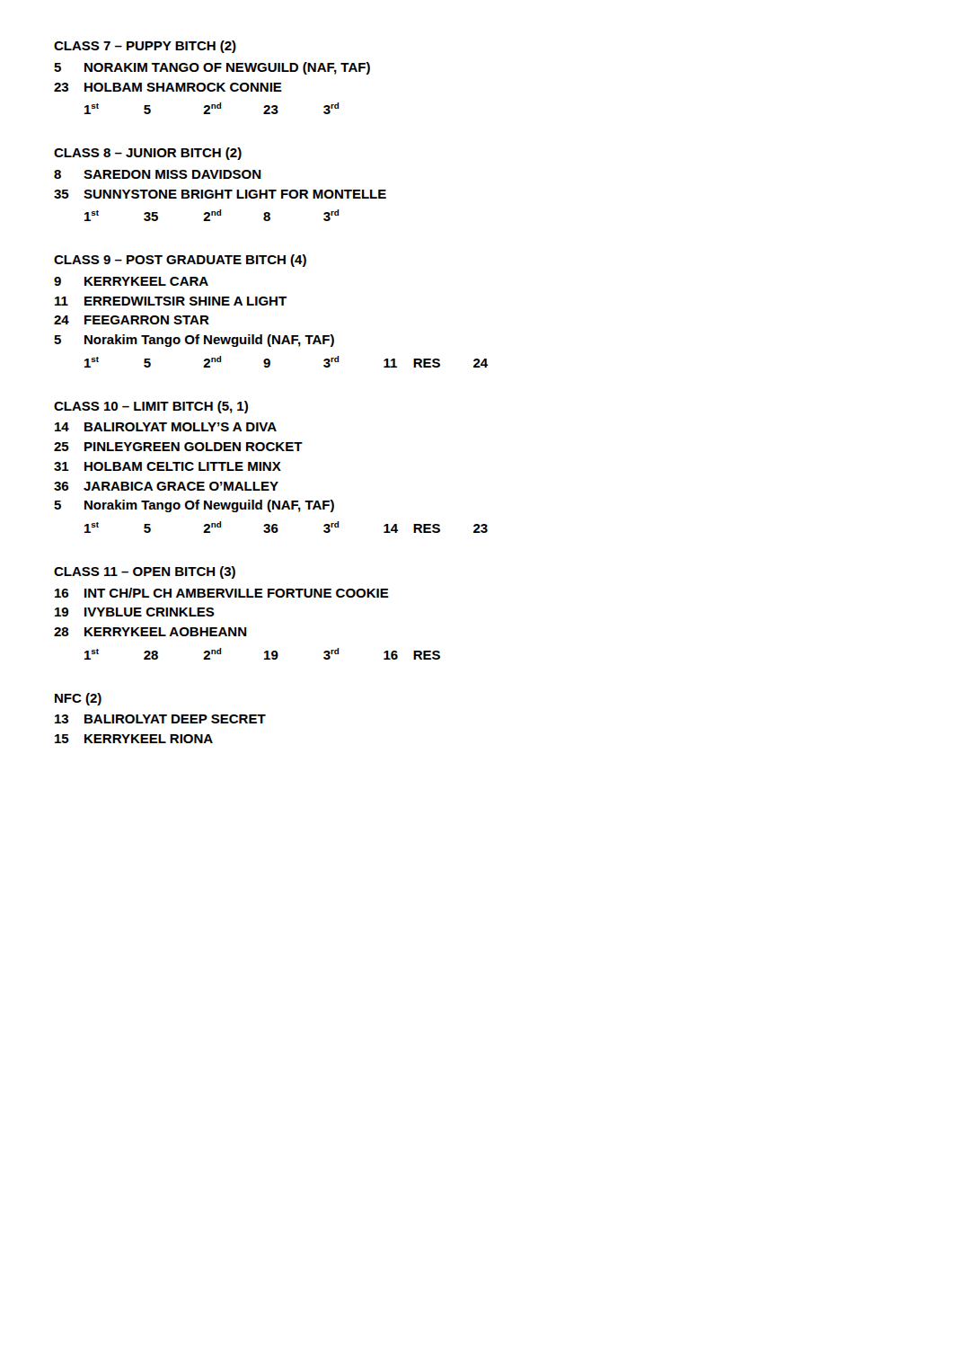CLASS 7 – PUPPY BITCH (2)
5 NORAKIM TANGO OF NEWGUILD (NAF, TAF)
23 HOLBAM SHAMROCK CONNIE
1st 5 2nd 23 3rd
CLASS 8 – JUNIOR BITCH (2)
8 SAREDON MISS DAVIDSON
35 SUNNYSTONE BRIGHT LIGHT FOR MONTELLE
1st 35 2nd 8 3rd
CLASS 9 – POST GRADUATE BITCH (4)
9 KERRYKEEL CARA
11 ERREDWILTSIR SHINE A LIGHT
24 FEEGARRON STAR
5 Norakim Tango Of Newguild (NAF, TAF)
1st 5 2nd 9 3rd 11 RES 24
CLASS 10 – LIMIT BITCH (5, 1)
14 BALIROLYAT MOLLY’S A DIVA
25 PINLEYGREEN GOLDEN ROCKET
31 HOLBAM CELTIC LITTLE MINX
36 JARABICA GRACE O’MALLEY
5 Norakim Tango Of Newguild (NAF, TAF)
1st 5 2nd 36 3rd 14 RES 23
CLASS 11 – OPEN BITCH (3)
16 INT CH/PL CH AMBERVILLE FORTUNE COOKIE
19 IVYBLUE CRINKLES
28 KERRYKEEL AOBHEANN
1st 28 2nd 19 3rd 16 RES
NFC (2)
13 BALIROLYAT DEEP SECRET
15 KERRYKEEL RIONA